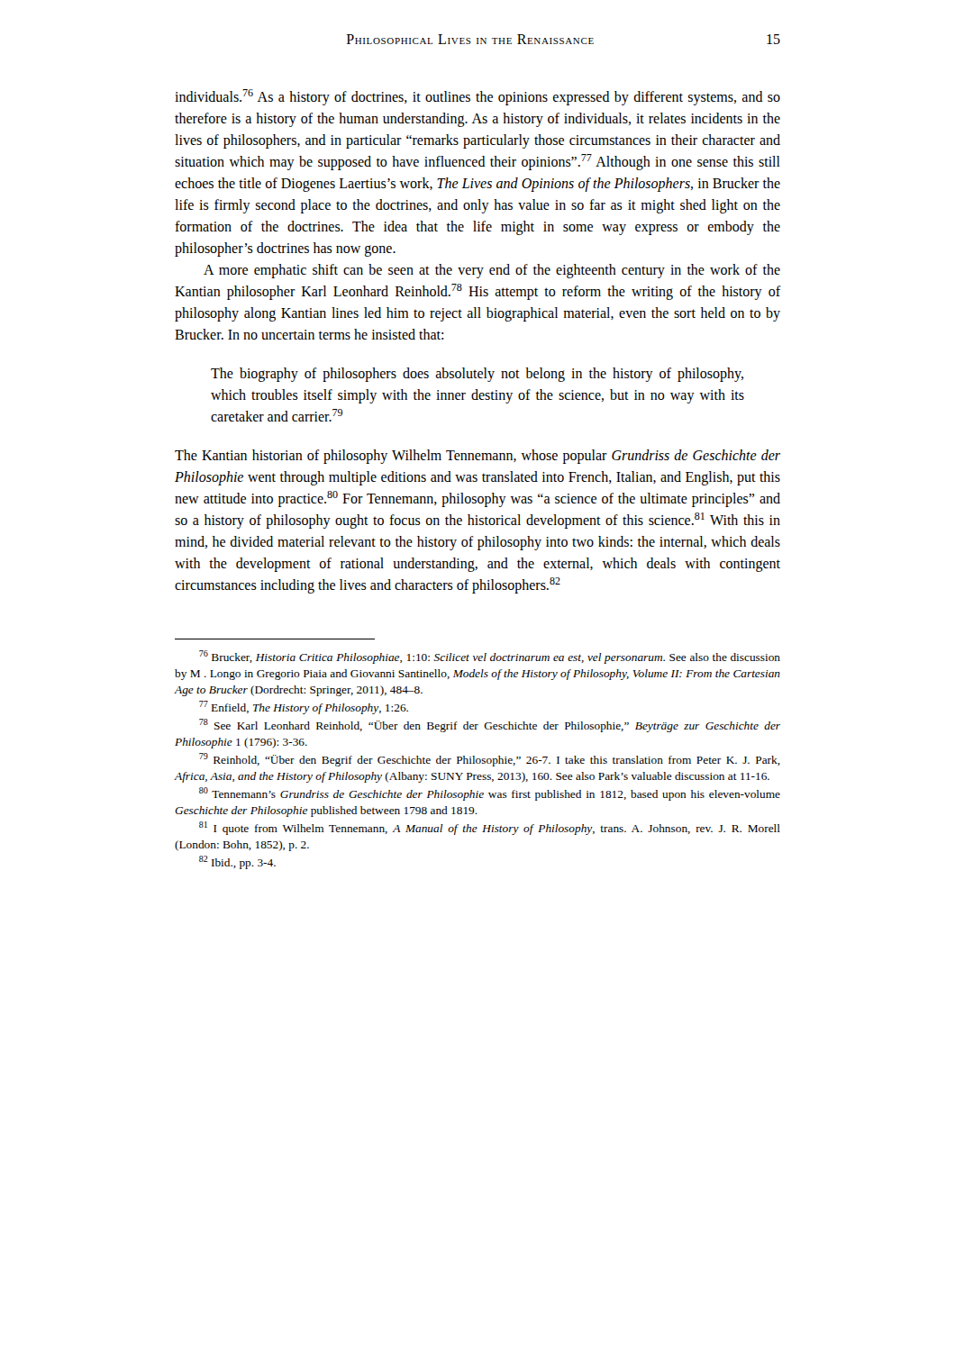Philosophical Lives in the Renaissance 15
individuals.76 As a history of doctrines, it outlines the opinions expressed by different systems, and so therefore is a history of the human understanding. As a history of individuals, it relates incidents in the lives of philosophers, and in particular “remarks particularly those circumstances in their character and situation which may be supposed to have influenced their opinions”.77 Although in one sense this still echoes the title of Diogenes Laertius’s work, The Lives and Opinions of the Philosophers, in Brucker the life is firmly second place to the doctrines, and only has value in so far as it might shed light on the formation of the doctrines. The idea that the life might in some way express or embody the philosopher’s doctrines has now gone.
A more emphatic shift can be seen at the very end of the eighteenth century in the work of the Kantian philosopher Karl Leonhard Reinhold.78 His attempt to reform the writing of the history of philosophy along Kantian lines led him to reject all biographical material, even the sort held on to by Brucker. In no uncertain terms he insisted that:
The biography of philosophers does absolutely not belong in the history of philosophy, which troubles itself simply with the inner destiny of the science, but in no way with its caretaker and carrier.79
The Kantian historian of philosophy Wilhelm Tennemann, whose popular Grundriss de Geschichte der Philosophie went through multiple editions and was translated into French, Italian, and English, put this new attitude into practice.80 For Tennemann, philosophy was “a science of the ultimate principles” and so a history of philosophy ought to focus on the historical development of this science.81 With this in mind, he divided material relevant to the history of philosophy into two kinds: the internal, which deals with the development of rational understanding, and the external, which deals with contingent circumstances including the lives and characters of philosophers.82
76 Brucker, Historia Critica Philosophiae, 1:10: Scilicet vel doctrinarum ea est, vel personarum. See also the discussion by M . Longo in Gregorio Piaia and Giovanni Santinello, Models of the History of Philosophy, Volume II: From the Cartesian Age to Brucker (Dordrecht: Springer, 2011), 484–8.
77 Enfield, The History of Philosophy, 1:26.
78 See Karl Leonhard Reinhold, “Über den Begrif der Geschichte der Philosophie,” Beyträge zur Geschichte der Philosophie 1 (1796): 3-36.
79 Reinhold, “Über den Begrif der Geschichte der Philosophie,” 26-7. I take this translation from Peter K. J. Park, Africa, Asia, and the History of Philosophy (Albany: SUNY Press, 2013), 160. See also Park’s valuable discussion at 11-16.
80 Tennemann’s Grundriss de Geschichte der Philosophie was first published in 1812, based upon his eleven-volume Geschichte der Philosophie published between 1798 and 1819.
81 I quote from Wilhelm Tennemann, A Manual of the History of Philosophy, trans. A. Johnson, rev. J. R. Morell (London: Bohn, 1852), p. 2.
82 Ibid., pp. 3-4.